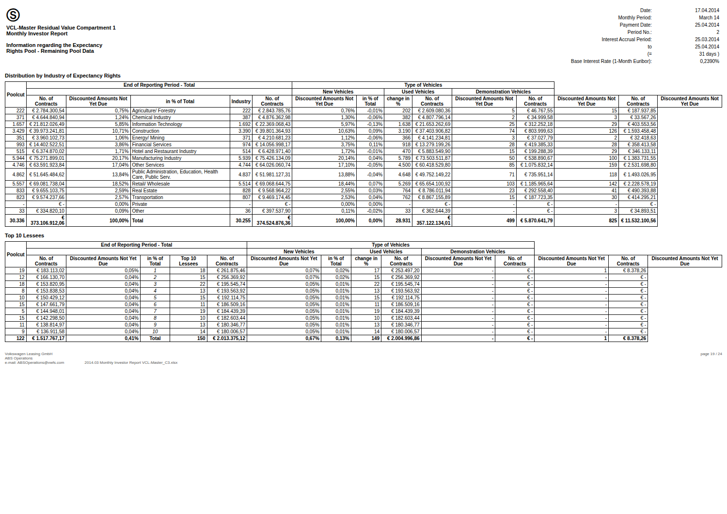| Ⓢ VCL-Master Residual Value Compartment 1 Monthly Investor Report Information regarding the Expectancy Rights Pool - Remaining Pool Data | / Date: / 17.04.2014 / / Monthly Period: / March 14 / / Payment Date: / 25.04.2014 / / Period No.: / 2 / / Interest Accrual Period: / 25.03.2014 / / to / 25.04.2014 / / (= / 31 days ) / / Base Interest Rate (1-Month Euribor): / 0,2390% / |
Distribution by Industry of Expectancy Rights
| Poolcut | End of Reporting Period - Total | Type of Vehicles |
| --- | --- | --- |
| | New Vehicles | Used Vehicles | Demonstration Vehicles |
| No. of Contracts | Discounted Amounts Not Yet Due | in % of Total | Industry | No. of Contracts | Discounted Amounts Not Yet Due | in % of Total | change in % | No. of Contracts | Discounted Amounts Not Yet Due | No. of Contracts | Discounted Amounts Not Yet Due | No. of Contracts | Discounted Amounts Not Yet Due |
| 222 | € 2.784.300,54 | 0,75% | Agriculture/ Forestry | 222 | € 2.843.785,76 | 0,76% | -0,01% | 202 | € 2.609.080,36 | 5 | € 46.767,55 | 15 | € 187.937,85 |
| 371 | € 4.644.840,94 | 1,24% | Chemical Industry | 387 | € 4.876.362,98 | 1,30% | -0,06% | 382 | € 4.807.796,14 | 2 | € 34.999,58 | 3 | € 33.567,26 |
| 1.657 | € 21.812.026,49 | 5,85% | Information Technology | 1.692 | € 22.369.068,43 | 5,97% | -0,13% | 1.638 | € 21.653.262,69 | 25 | € 312.252,18 | 29 | € 403.553,56 |
| 3.429 | € 39.973.241,81 | 10,71% | Construction | 3.390 | € 39.801.364,93 | 10,63% | 0,09% | 3.190 | € 37.403.906,82 | 74 | € 803.999,63 | 126 | € 1.593.458,48 |
| 351 | € 3.960.102,73 | 1,06% | Energy/ Mining | 371 | € 4.210.681,23 | 1,12% | -0,06% | 366 | € 4.141.234,81 | 3 | € 37.027,79 | 2 | € 32.418,63 |
| 993 | € 14.402.522,51 | 3,86% | Financial Services | 974 | € 14.056.998,17 | 3,75% | 0,11% | 918 | € 13.279.199,26 | 28 | € 419.385,33 | 28 | € 358.413,58 |
| 515 | € 6.374.870,02 | 1,71% | Hotel and Restaurant Industry | 514 | € 6.428.971,40 | 1,72% | -0,01% | 470 | € 5.883.549,90 | 15 | € 199.288,39 | 29 | € 346.133,11 |
| 5.944 | € 75.271.899,01 | 20,17% | Manufacturing Industry | 5.939 | € 75.426.134,09 | 20,14% | 0,04% | 5.789 | € 73.503.511,87 | 50 | € 538.890,67 | 100 | € 1.383.731,55 |
| 4.746 | € 63.591.923,84 | 17,04% | Other Services | 4.744 | € 64.026.060,74 | 17,10% | -0,05% | 4.500 | € 60.418.529,80 | 85 | € 1.075.832,14 | 159 | € 2.531.698,80 |
| 4.862 | € 51.645.484,62 | 13,84% | Public Administration, Education, Health Care, Public Serv. | 4.837 | € 51.981.127,31 | 13,88% | -0,04% | 4.648 | € 49.752.149,22 | 71 | € 735.951,14 | 118 | € 1.493.026,95 |
| 5.557 | € 69.081.738,04 | 18,52% | Retail/ Wholesale | 5.514 | € 69.068.644,75 | 18,44% | 0,07% | 5.269 | € 65.654.100,92 | 103 | € 1.185.965,64 | 142 | € 2.228.578,19 |
| 833 | € 9.655.103,75 | 2,59% | Real Estate | 828 | € 9.568.964,22 | 2,55% | 0,03% | 764 | € 8.786.011,94 | 23 | € 292.558,40 | 41 | € 490.393,88 |
| 823 | € 9.574.237,66 | 2,57% | Transportation | 807 | € 9.469.174,45 | 2,53% | 0,04% | 762 | € 8.867.155,89 | 15 | € 187.723,35 | 30 | € 414.295,21 |
| - | € - | 0,00% | Private | - | € - | 0,00% | 0,00% | - | € - | - | € - | - | € - |
| 33 | € 334.820,10 | 0,09% | Other | 36 | € 397.537,90 | 0,11% | -0,02% | 33 | € 362.644,39 | - | € - | 3 | € 34.893,51 |
| 30.336 | € 373.106.912,06 | 100,00% | Total | 30.255 | € 374.524.876,36 | 100,00% | 0,00% | 28.931 | € 357.122.134,01 | 499 | € 5.870.641,79 | 825 | € 11.532.100,56 |
Top 10 Lessees
| Poolcut | End of Reporting Period - Total | Type of Vehicles |
| --- | --- | --- |
| | New Vehicles | Used Vehicles | Demonstration Vehicles |
| No. of Contracts | Discounted Amounts Not Yet Due | in % of Total | Top 10 Lessees | No. of Contracts | Discounted Amounts Not Yet Due | in % of Total | change in % | No. of Contracts | Discounted Amounts Not Yet Due | No. of Contracts | Discounted Amounts Not Yet Due | No. of Contracts | Discounted Amounts Not Yet Due |
| 19 | € 183.113,02 | 0,05% | 1 | 18 | € 261.875,46 | 0,07% | 0,02% | 17 | € 253.497,20 | - | € - | 1 | € 8.378,26 |
| 12 | € 166.130,70 | 0,04% | 2 | 15 | € 256.369,92 | 0,07% | 0,02% | 15 | € 256.369,92 | - | € - | - | € - |
| 18 | € 153.820,95 | 0,04% | 3 | 22 | € 195.545,74 | 0,05% | 0,01% | 22 | € 195.545,74 | - | € - | - | € - |
| 8 | € 153.838,53 | 0,04% | 4 | 13 | € 193.563,92 | 0,05% | 0,01% | 13 | € 193.563,92 | - | € - | - | € - |
| 10 | € 150.429,12 | 0,04% | 5 | 15 | € 192.114,75 | 0,05% | 0,01% | 15 | € 192.114,75 | - | € - | - | € - |
| 15 | € 147.661,79 | 0,04% | 6 | 11 | € 186.509,16 | 0,05% | 0,01% | 11 | € 186.509,16 | - | € - | - | € - |
| 5 | € 144.948,01 | 0,04% | 7 | 19 | € 184.439,39 | 0,05% | 0,01% | 19 | € 184.439,39 | - | € - | - | € - |
| 15 | € 142.298,50 | 0,04% | 8 | 10 | € 182.603,44 | 0,05% | 0,01% | 10 | € 182.603,44 | - | € - | - | € - |
| 11 | € 138.814,97 | 0,04% | 9 | 13 | € 180.346,77 | 0,05% | 0,01% | 13 | € 180.346,77 | - | € - | - | € - |
| 9 | € 136.911,58 | 0,04% | 10 | 14 | € 180.006,57 | 0,05% | 0,01% | 14 | € 180.006,57 | - | € - | - | € - |
| 122 | € 1.517.767,17 | 0,41% | Total | 150 | € 2.013.375,12 | 0,67% | 0,13% | 149 | € 2.004.996,86 | - | € - | 1 | € 8.378,26 |
page 19 / 24 Volkswagen Leasing GmbH
ABS Operations
e-mail: ABSOperations@vwfs.com 2014.03 Monthly Investor Report VCL-Master_C3.xlsx